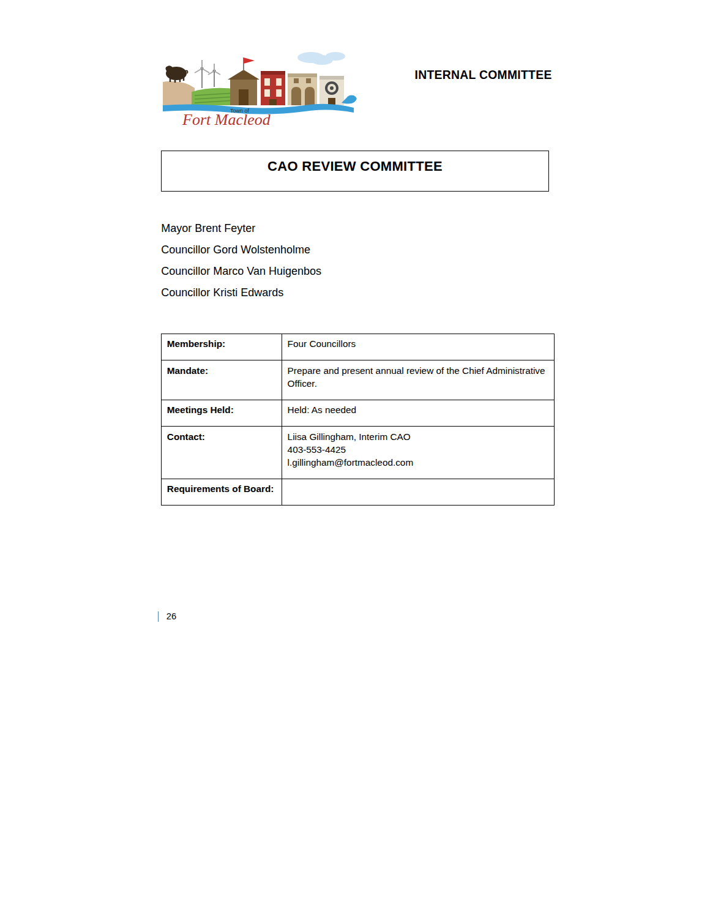Town of Fort Macleod
INTERNAL COMMITTEE
CAO REVIEW COMMITTEE
Mayor Brent Feyter
Councillor Gord Wolstenholme
Councillor Marco Van Huigenbos
Councillor Kristi Edwards
| Membership: | Four Councillors |
| Mandate: | Prepare and present annual review of the Chief Administrative Officer. |
| Meetings Held: | Held: As needed |
| Contact: | Liisa Gillingham, Interim CAO 403-553-4425 l.gillingham@fortmacleod.com |
| Requirements of Board: | |
26